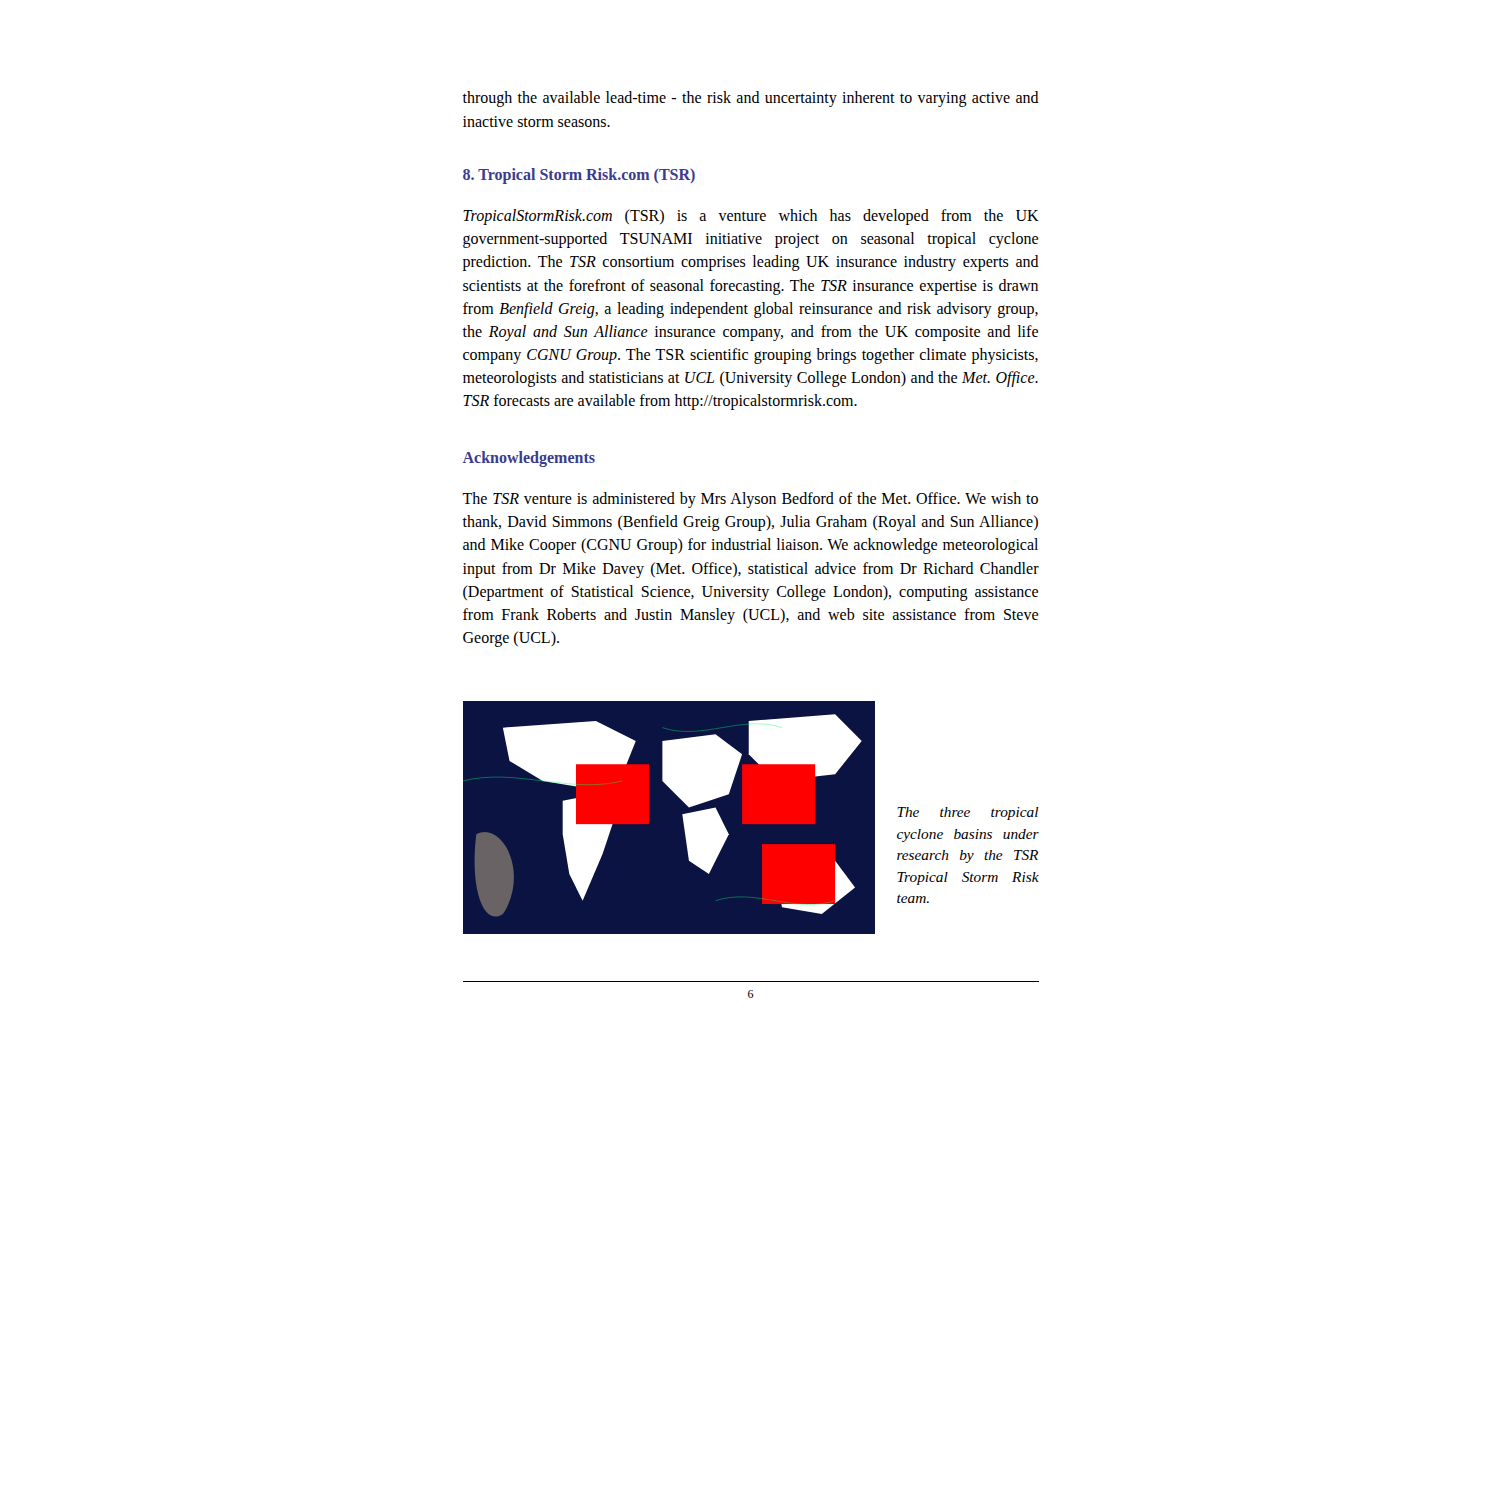through the available lead-time - the risk and uncertainty inherent to varying active and inactive storm seasons.
8. Tropical Storm Risk.com (TSR)
TropicalStormRisk.com (TSR) is a venture which has developed from the UK government-supported TSUNAMI initiative project on seasonal tropical cyclone prediction. The TSR consortium comprises leading UK insurance industry experts and scientists at the forefront of seasonal forecasting. The TSR insurance expertise is drawn from Benfield Greig, a leading independent global reinsurance and risk advisory group, the Royal and Sun Alliance insurance company, and from the UK composite and life company CGNU Group. The TSR scientific grouping brings together climate physicists, meteorologists and statisticians at UCL (University College London) and the Met. Office. TSR forecasts are available from http://tropicalstormrisk.com.
Acknowledgements
The TSR venture is administered by Mrs Alyson Bedford of the Met. Office. We wish to thank, David Simmons (Benfield Greig Group), Julia Graham (Royal and Sun Alliance) and Mike Cooper (CGNU Group) for industrial liaison. We acknowledge meteorological input from Dr Mike Davey (Met. Office), statistical advice from Dr Richard Chandler (Department of Statistical Science, University College London), computing assistance from Frank Roberts and Justin Mansley (UCL), and web site assistance from Steve George (UCL).
The three tropical cyclone basins under research by the TSR Tropical Storm Risk team.
6